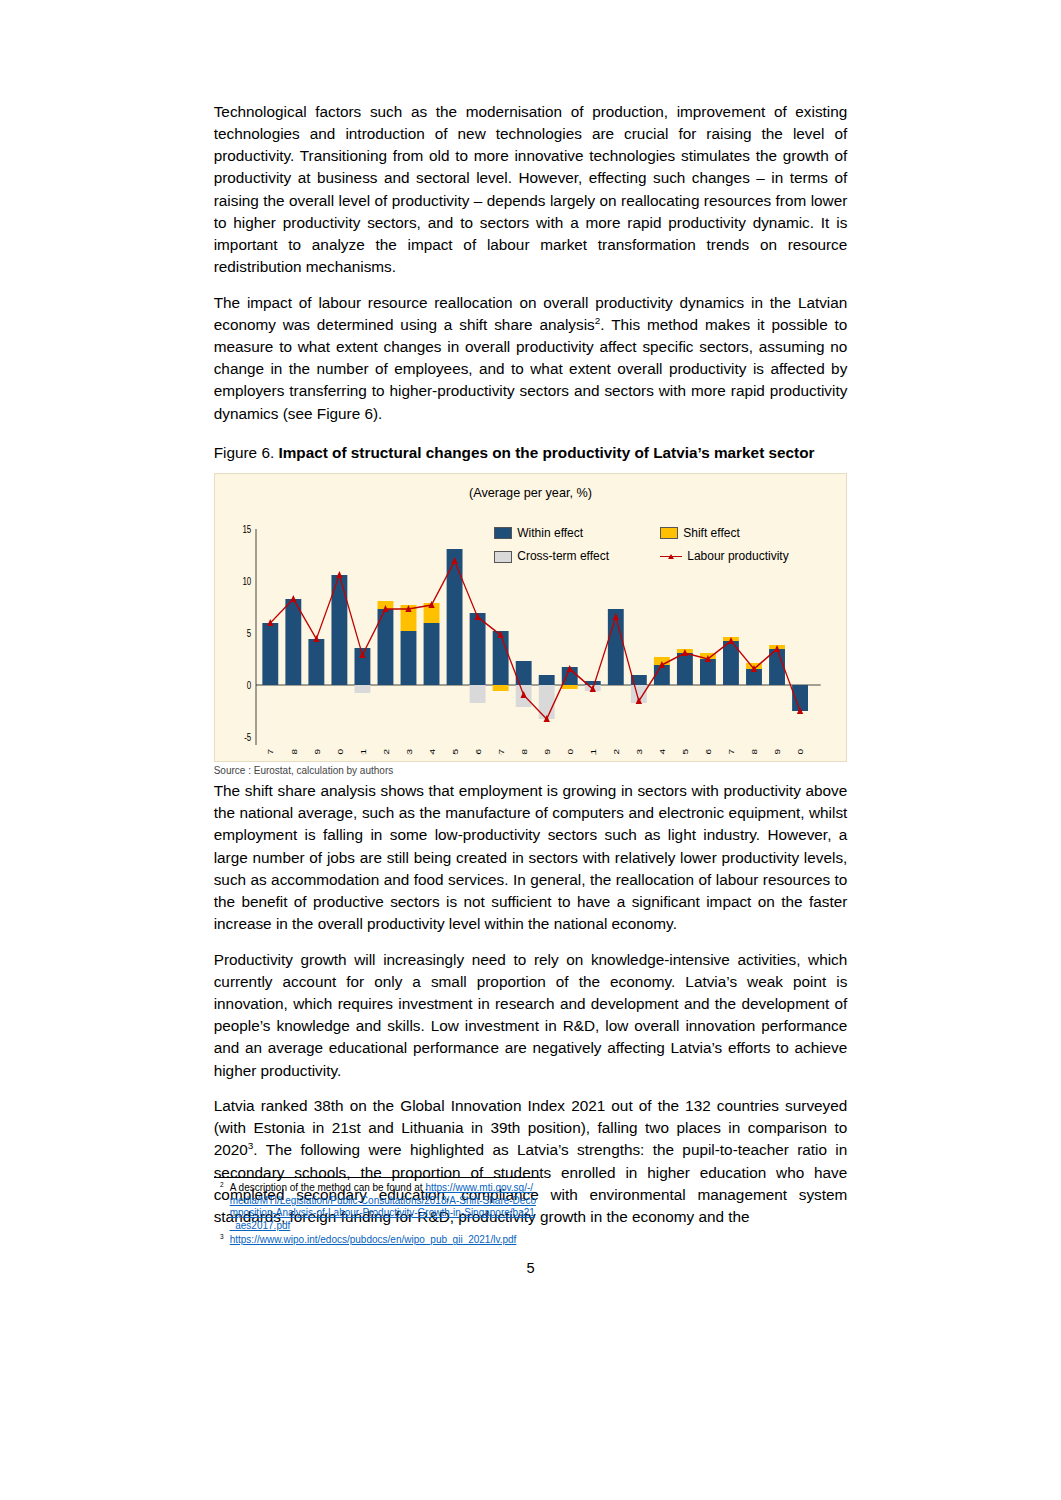Technological factors such as the modernisation of production, improvement of existing technologies and introduction of new technologies are crucial for raising the level of productivity. Transitioning from old to more innovative technologies stimulates the growth of productivity at business and sectoral level. However, effecting such changes – in terms of raising the overall level of productivity – depends largely on reallocating resources from lower to higher productivity sectors, and to sectors with a more rapid productivity dynamic. It is important to analyze the impact of labour market transformation trends on resource redistribution mechanisms.
The impact of labour resource reallocation on overall productivity dynamics in the Latvian economy was determined using a shift share analysis2. This method makes it possible to measure to what extent changes in overall productivity affect specific sectors, assuming no change in the number of employees, and to what extent overall productivity is affected by employers transferring to higher-productivity sectors and sectors with more rapid productivity dynamics (see Figure 6).
Figure 6. Impact of structural changes on the productivity of Latvia’s market sector
(Average per year, %)
Within effect Shift effect
Cross-term effect Labour productivity
15 10 5 0 -5 1997 1998 1999 2000 2001 2002 2003 2004 2005 2006 2007 2008 2009 2010 2011 2012 2013 2014 2015 2016 2017 2018 2019 2020
Source : Eurostat, calculation by authors
The shift share analysis shows that employment is growing in sectors with productivity above the national average, such as the manufacture of computers and electronic equipment, whilst employment is falling in some low-productivity sectors such as light industry. However, a large number of jobs are still being created in sectors with relatively lower productivity levels, such as accommodation and food services. In general, the reallocation of labour resources to the benefit of productive sectors is not sufficient to have a significant impact on the faster increase in the overall productivity level within the national economy.
Productivity growth will increasingly need to rely on knowledge-intensive activities, which currently account for only a small proportion of the economy. Latvia’s weak point is innovation, which requires investment in research and development and the development of people’s knowledge and skills. Low investment in R&D, low overall innovation performance and an average educational performance are negatively affecting Latvia’s efforts to achieve higher productivity.
Latvia ranked 38th on the Global Innovation Index 2021 out of the 132 countries surveyed (with Estonia in 21st and Lithuania in 39th position), falling two places in comparison to 20203. The following were highlighted as Latvia’s strengths: the pupil-to-teacher ratio in secondary schools, the proportion of students enrolled in higher education who have completed secondary education, compliance with environmental management system standards, foreign funding for R&D, productivity growth in the economy and the
2 A description of the method can be found at https://www.mti.gov.sg/-/media/MTI/Legislation/Public-Consultations/2018/A-Shift-Share-Decomposition-Analysis-of-Labour-Productivity-Growth-in-Singapore/ba21_aes2017.pdf
3 https://www.wipo.int/edocs/pubdocs/en/wipo_pub_gii_2021/lv.pdf
5